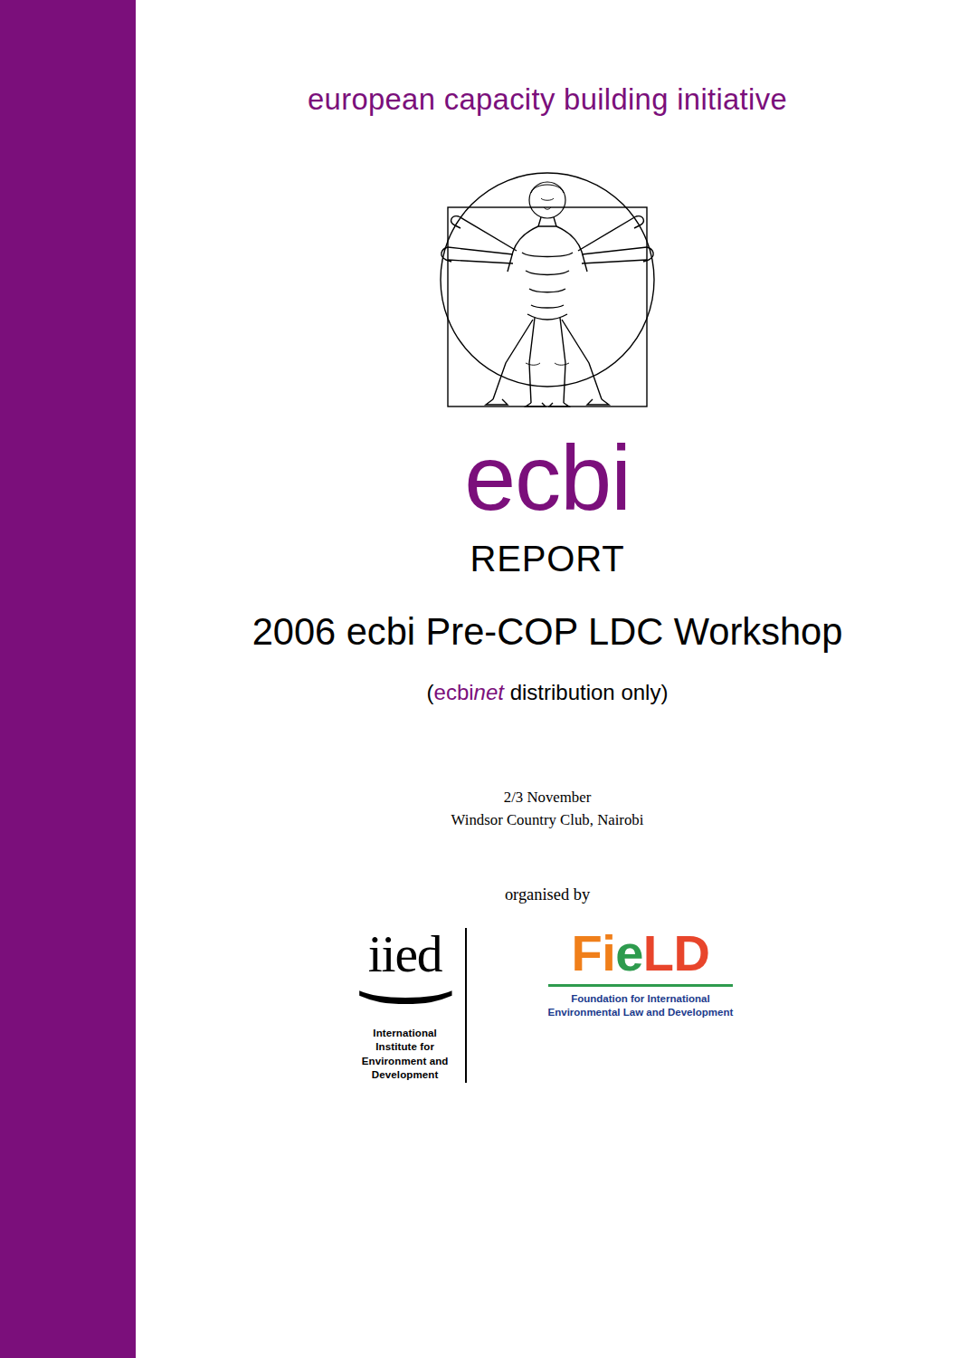european capacity building initiative
ecbi
REPORT
2006 ecbi Pre-COP LDC Workshop
(ecbinet distribution only)
2/3 November
Windsor Country Club, Nairobi
organised by
iied ⌣
International
Institute for
Environment and
Development
FieLD
Foundation for International
Environmental Law and Development